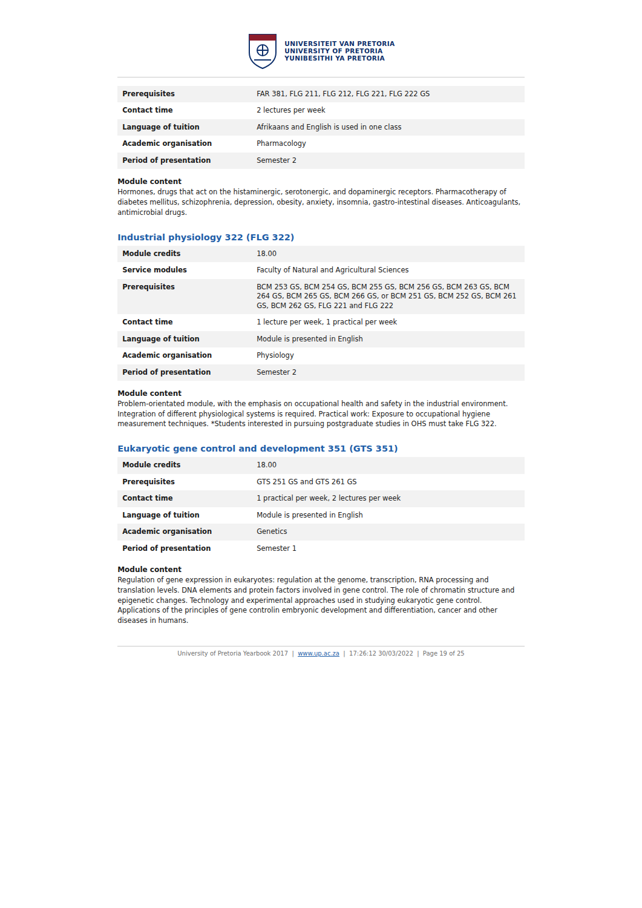UNIVERSITEIT VAN PRETORIA UNIVERSITY OF PRETORIA YUNIBESITHI YA PRETORIA
| Prerequisites | FAR 381, FLG 211, FLG 212, FLG 221, FLG 222 GS |
| Contact time | 2 lectures per week |
| Language of tuition | Afrikaans and English is used in one class |
| Academic organisation | Pharmacology |
| Period of presentation | Semester 2 |
Module content
Hormones, drugs that act on the histaminergic, serotonergic, and dopaminergic receptors. Pharmacotherapy of diabetes mellitus, schizophrenia, depression, obesity, anxiety, insomnia, gastro-intestinal diseases. Anticoagulants, antimicrobial drugs.
Industrial physiology 322 (FLG 322)
| Module credits | 18.00 |
| Service modules | Faculty of Natural and Agricultural Sciences |
| Prerequisites | BCM 253 GS, BCM 254 GS, BCM 255 GS, BCM 256 GS, BCM 263 GS, BCM 264 GS, BCM 265 GS, BCM 266 GS, or BCM 251 GS, BCM 252 GS, BCM 261 GS, BCM 262 GS, FLG 221 and FLG 222 |
| Contact time | 1 lecture per week, 1 practical per week |
| Language of tuition | Module is presented in English |
| Academic organisation | Physiology |
| Period of presentation | Semester 2 |
Module content
Problem-orientated module, with the emphasis on occupational health and safety in the industrial environment. Integration of different physiological systems is required. Practical work: Exposure to occupational hygiene measurement techniques. *Students interested in pursuing postgraduate studies in OHS must take FLG 322.
Eukaryotic gene control and development 351 (GTS 351)
| Module credits | 18.00 |
| Prerequisites | GTS 251 GS and GTS 261 GS |
| Contact time | 1 practical per week, 2 lectures per week |
| Language of tuition | Module is presented in English |
| Academic organisation | Genetics |
| Period of presentation | Semester 1 |
Module content
Regulation of gene expression in eukaryotes: regulation at the genome, transcription, RNA processing and translation levels. DNA elements and protein factors involved in gene control. The role of chromatin structure and epigenetic changes. Technology and experimental approaches used in studying eukaryotic gene control. Applications of the principles of gene controlin embryonic development and differentiation, cancer and other diseases in humans.
University of Pretoria Yearbook 2017 | www.up.ac.za | 17:26:12 30/03/2022 | Page 19 of 25